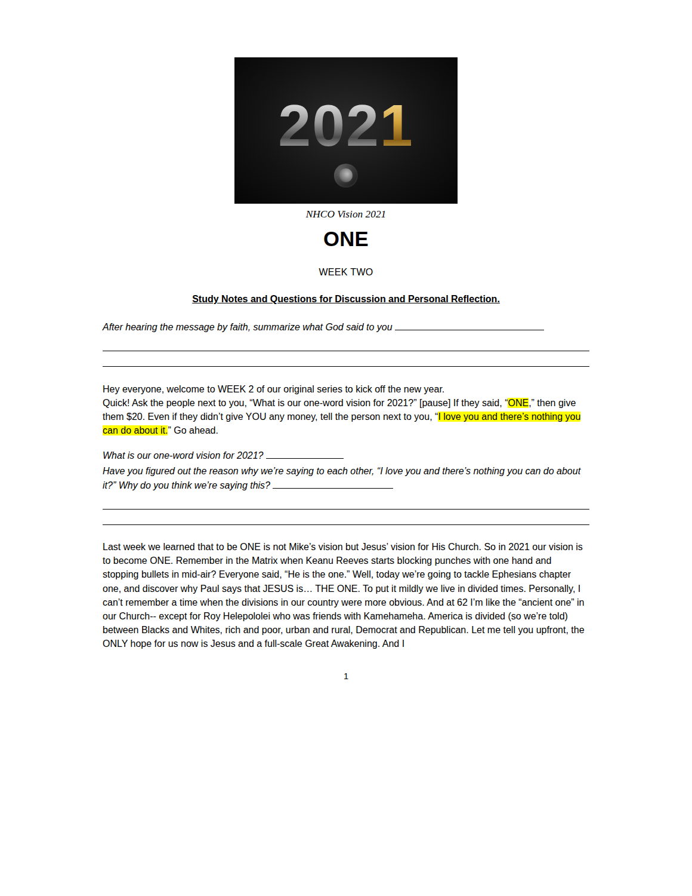2021
NHCO Vision 2021
ONE
WEEK TWO
Study Notes and Questions for Discussion and Personal Reflection.
After hearing the message by faith, summarize what God said to you
Hey everyone, welcome to WEEK 2 of our original series to kick off the new year.
Quick! Ask the people next to you, “What is our one-word vision for 2021?” [pause] If they said, “ONE,” then give them $20. Even if they didn’t give YOU any money, tell the person next to you, “I love you and there’s nothing you can do about it.” Go ahead.
What is our one-word vision for 2021?
Have you figured out the reason why we’re saying to each other, “I love you and there’s nothing you can do about it?” Why do you think we’re saying this?
Last week we learned that to be ONE is not Mike’s vision but Jesus’ vision for His Church. So in 2021 our vision is to become ONE. Remember in the Matrix when Keanu Reeves starts blocking punches with one hand and stopping bullets in mid-air? Everyone said, “He is the one.” Well, today we’re going to tackle Ephesians chapter one, and discover why Paul says that JESUS is… THE ONE. To put it mildly we live in divided times. Personally, I can’t remember a time when the divisions in our country were more obvious. And at 62 I’m like the “ancient one” in our Church-- except for Roy Helepololei who was friends with Kamehameha. America is divided (so we’re told) between Blacks and Whites, rich and poor, urban and rural, Democrat and Republican. Let me tell you upfront, the ONLY hope for us now is Jesus and a full-scale Great Awakening. And I
1